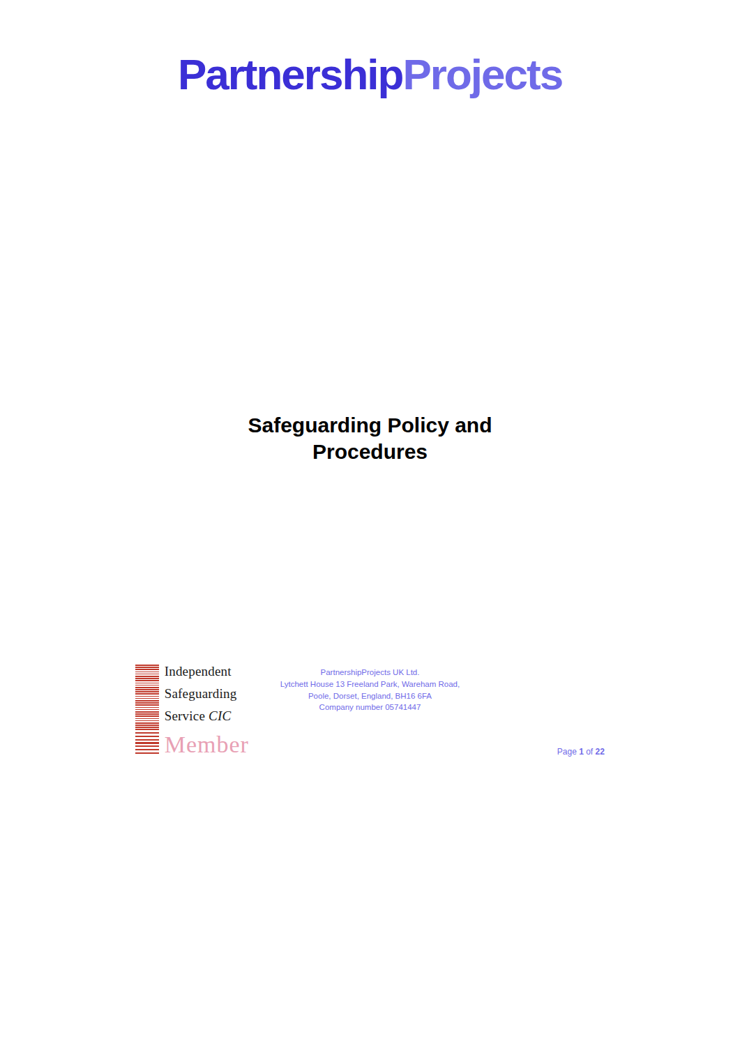Partnership Projects
Safeguarding Policy and
Procedures
Independent
Safeguarding
Service CIC
Member
PartnershipProjects UK Ltd.
Lytchett House 13 Freeland Park, Wareham Road,
Poole, Dorset, England, BH16 6FA
Company number 05741447
Page 1 of 22